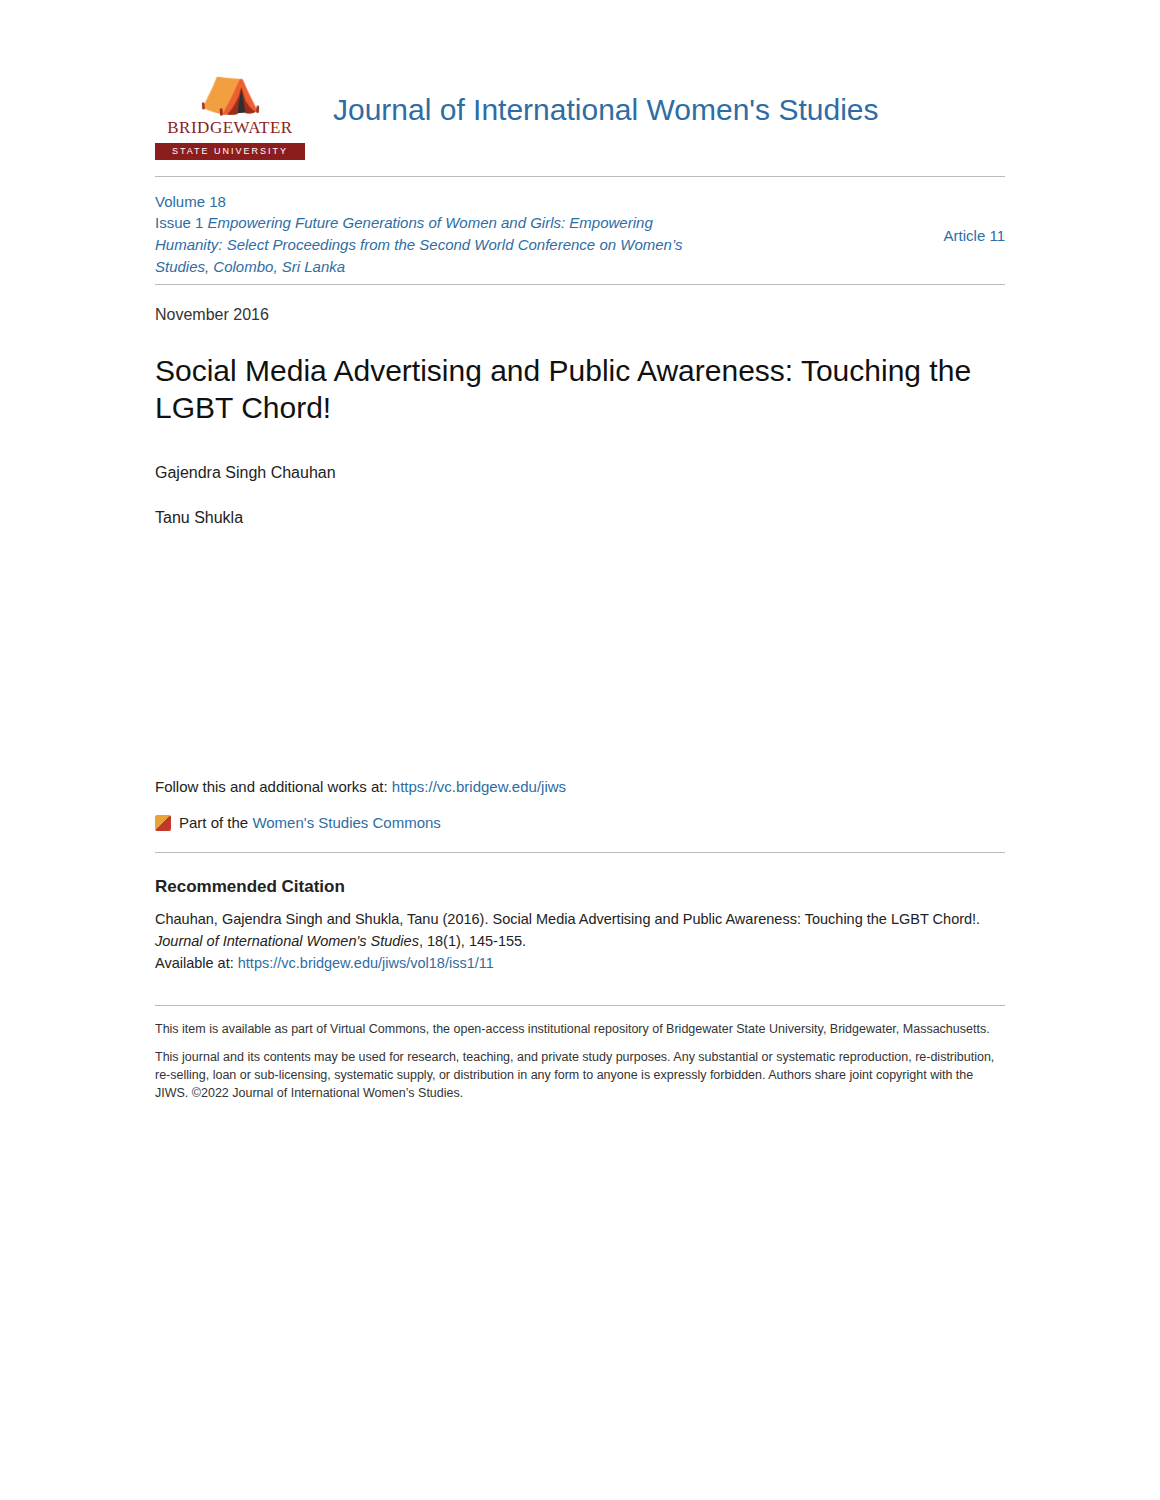⛺
BRIDGEWATER
STATE UNIVERSITY
Journal of International Women's Studies
Volume 18 Issue 1 Empowering Future Generations of Women and Girls: Empowering Humanity: Select Proceedings from the Second World Conference on Women’s Studies, Colombo, Sri Lanka
Article 11
November 2016
Social Media Advertising and Public Awareness: Touching the LGBT Chord!
Gajendra Singh Chauhan
Tanu Shukla
Follow this and additional works at: https://vc.bridgew.edu/jiws
Part of the Women's Studies Commons
Recommended Citation
Chauhan, Gajendra Singh and Shukla, Tanu (2016). Social Media Advertising and Public Awareness: Touching the LGBT Chord!. Journal of International Women's Studies, 18(1), 145-155.
Available at: https://vc.bridgew.edu/jiws/vol18/iss1/11
This item is available as part of Virtual Commons, the open-access institutional repository of Bridgewater State University, Bridgewater, Massachusetts.
This journal and its contents may be used for research, teaching, and private study purposes. Any substantial or systematic reproduction, re-distribution, re-selling, loan or sub-licensing, systematic supply, or distribution in any form to anyone is expressly forbidden. Authors share joint copyright with the JIWS. ©2022 Journal of International Women’s Studies.